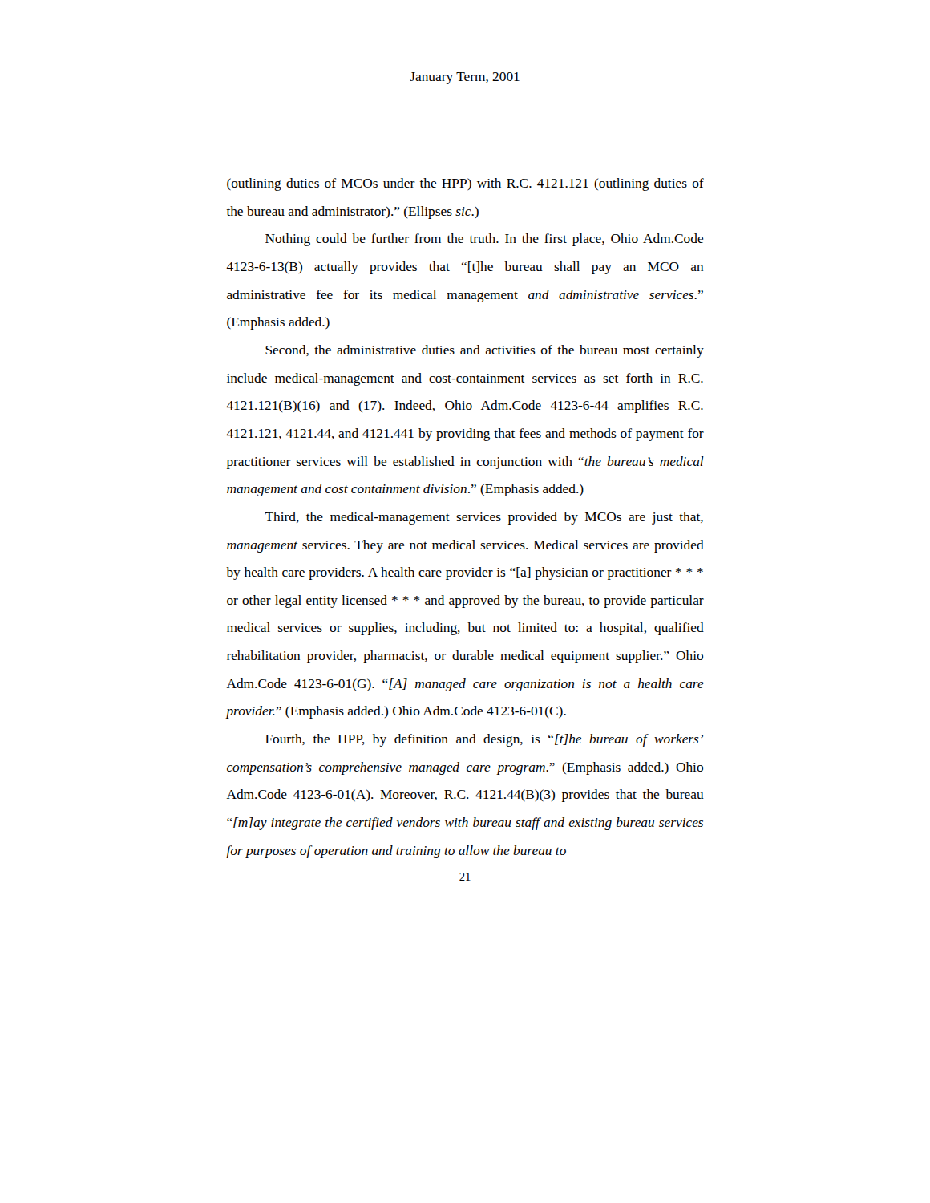January Term, 2001
(outlining duties of MCOs under the HPP) with R.C. 4121.121 (outlining duties of the bureau and administrator).” (Ellipses sic.)
Nothing could be further from the truth. In the first place, Ohio Adm.Code 4123-6-13(B) actually provides that “[t]he bureau shall pay an MCO an administrative fee for its medical management and administrative services.” (Emphasis added.)
Second, the administrative duties and activities of the bureau most certainly include medical-management and cost-containment services as set forth in R.C. 4121.121(B)(16) and (17). Indeed, Ohio Adm.Code 4123-6-44 amplifies R.C. 4121.121, 4121.44, and 4121.441 by providing that fees and methods of payment for practitioner services will be established in conjunction with “the bureau’s medical management and cost containment division.” (Emphasis added.)
Third, the medical-management services provided by MCOs are just that, management services. They are not medical services. Medical services are provided by health care providers. A health care provider is “[a] physician or practitioner * * * or other legal entity licensed * * * and approved by the bureau, to provide particular medical services or supplies, including, but not limited to: a hospital, qualified rehabilitation provider, pharmacist, or durable medical equipment supplier.” Ohio Adm.Code 4123-6-01(G). “[A] managed care organization is not a health care provider.” (Emphasis added.) Ohio Adm.Code 4123-6-01(C).
Fourth, the HPP, by definition and design, is “[t]he bureau of workers’ compensation’s comprehensive managed care program.” (Emphasis added.) Ohio Adm.Code 4123-6-01(A). Moreover, R.C. 4121.44(B)(3) provides that the bureau “[m]ay integrate the certified vendors with bureau staff and existing bureau services for purposes of operation and training to allow the bureau to
21